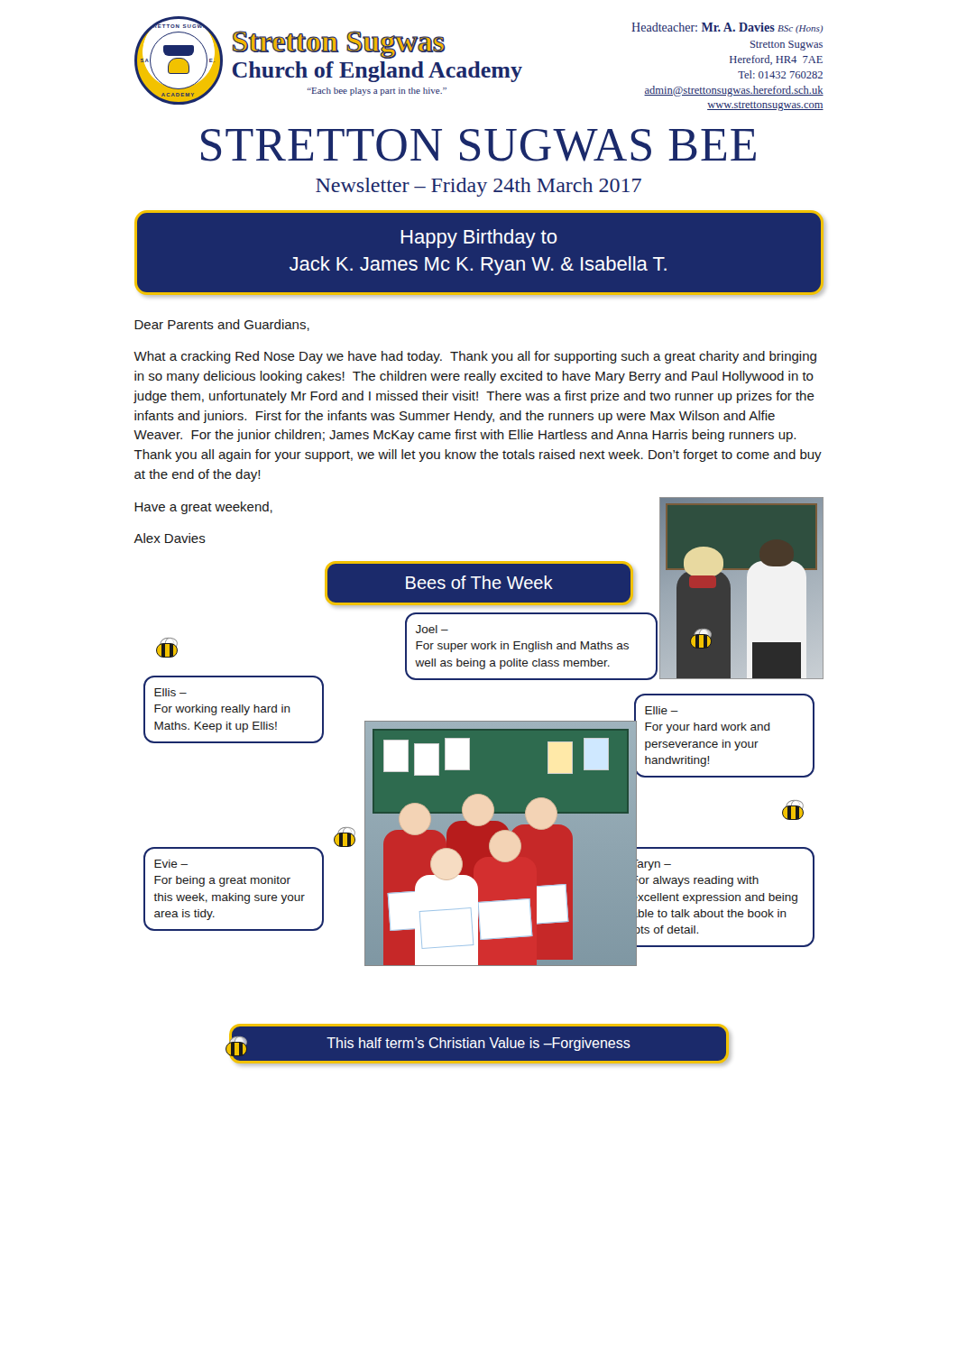STRETTON SUGWAS ACADEMY SA C. of E.
Stretton Sugwas
Church of England Academy
“Each bee plays a part in the hive.”
Headteacher: Mr. A. Davies BSc (Hons)
Stretton Sugwas
Hereford, HR4 7AE
Tel: 01432 760282
admin@strettonsugwas.hereford.sch.uk
www.strettonsugwas.com
STRETTON SUGWAS BEE
Newsletter – Friday 24th March 2017
Happy Birthday to
Jack K. James Mc K. Ryan W. & Isabella T.
Dear Parents and Guardians,
What a cracking Red Nose Day we have had today. Thank you all for supporting such a great charity and bringing in so many delicious looking cakes! The children were really excited to have Mary Berry and Paul Hollywood in to judge them, unfortunately Mr Ford and I missed their visit! There was a first prize and two runner up prizes for the infants and juniors. First for the infants was Summer Hendy, and the runners up were Max Wilson and Alfie Weaver. For the junior children; James McKay came first with Ellie Hartless and Anna Harris being runners up. Thank you all again for your support, we will let you know the totals raised next week. Don’t forget to come and buy at the end of the day!
Have a great weekend,
Alex Davies
Bees of The Week
Joel –
For super work in English and Maths as well as being a polite class member.
Ellis –
For working really hard in Maths. Keep it up Ellis!
Ellie –
For your hard work and perseverance in your handwriting!
Evie –
For being a great monitor this week, making sure your area is tidy.
Taryn –
For always reading with excellent expression and being able to talk about the book in lots of detail.
This half term’s Christian Value is –Forgiveness